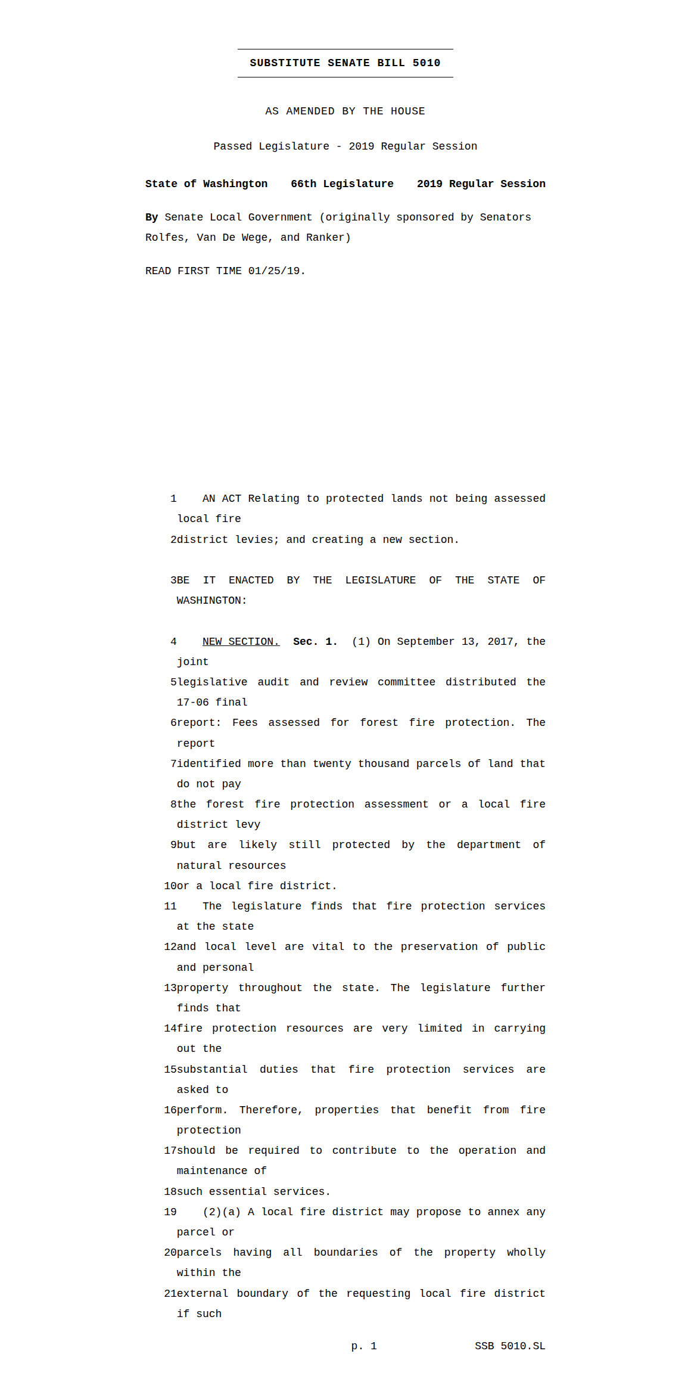SUBSTITUTE SENATE BILL 5010
AS AMENDED BY THE HOUSE
Passed Legislature - 2019 Regular Session
State of Washington 66th Legislature 2019 Regular Session
By Senate Local Government (originally sponsored by Senators Rolfes, Van De Wege, and Ranker)
READ FIRST TIME 01/25/19.
| 1 | AN ACT Relating to protected lands not being assessed local fire |
| 2 | district levies; and creating a new section. |
| 3 | BE IT ENACTED BY THE LEGISLATURE OF THE STATE OF WASHINGTON: |
| 4 | NEW SECTION. Sec. 1. (1) On September 13, 2017, the joint |
| 5 | legislative audit and review committee distributed the 17-06 final |
| 6 | report: Fees assessed for forest fire protection. The report |
| 7 | identified more than twenty thousand parcels of land that do not pay |
| 8 | the forest fire protection assessment or a local fire district levy |
| 9 | but are likely still protected by the department of natural resources |
| 10 | or a local fire district. |
| 11 | The legislature finds that fire protection services at the state |
| 12 | and local level are vital to the preservation of public and personal |
| 13 | property throughout the state. The legislature further finds that |
| 14 | fire protection resources are very limited in carrying out the |
| 15 | substantial duties that fire protection services are asked to |
| 16 | perform. Therefore, properties that benefit from fire protection |
| 17 | should be required to contribute to the operation and maintenance of |
| 18 | such essential services. |
| 19 | (2)(a) A local fire district may propose to annex any parcel or |
| 20 | parcels having all boundaries of the property wholly within the |
| 21 | external boundary of the requesting local fire district if such |
p. 1 SSB 5010.SL